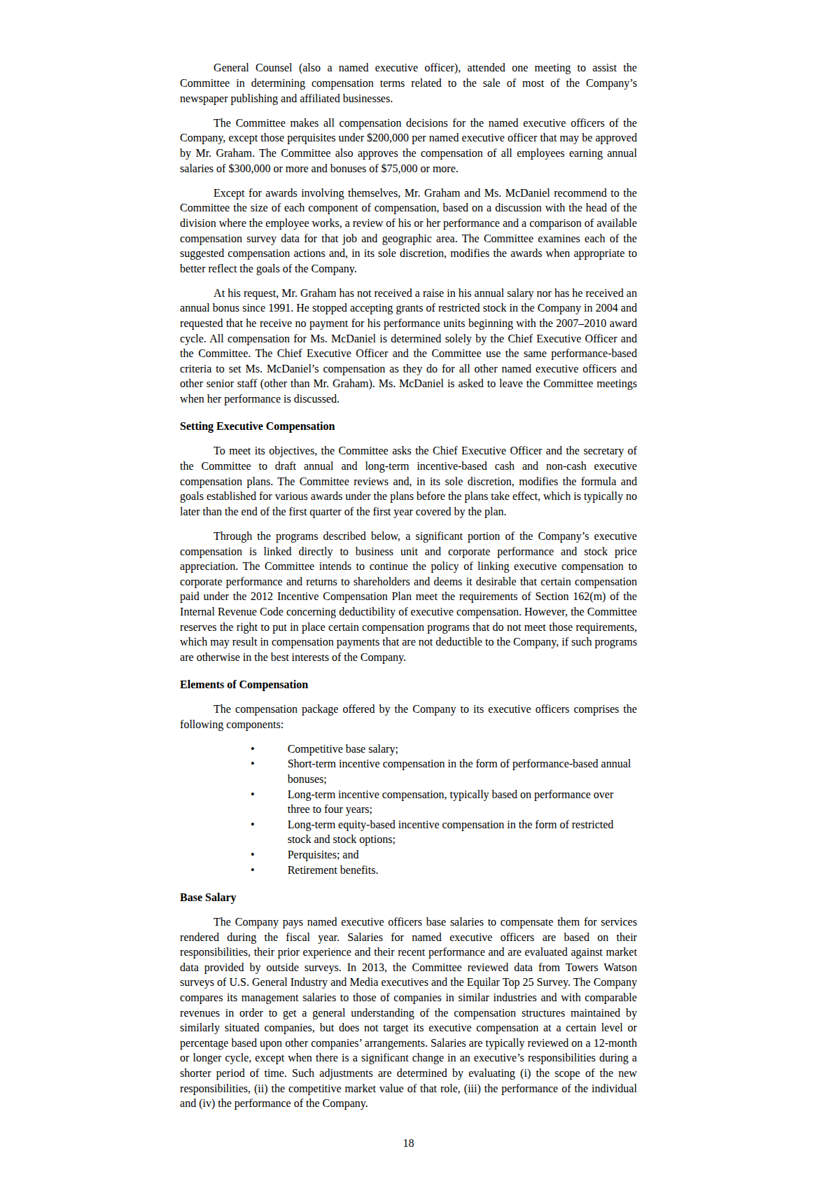General Counsel (also a named executive officer), attended one meeting to assist the Committee in determining compensation terms related to the sale of most of the Company’s newspaper publishing and affiliated businesses.
The Committee makes all compensation decisions for the named executive officers of the Company, except those perquisites under $200,000 per named executive officer that may be approved by Mr. Graham. The Committee also approves the compensation of all employees earning annual salaries of $300,000 or more and bonuses of $75,000 or more.
Except for awards involving themselves, Mr. Graham and Ms. McDaniel recommend to the Committee the size of each component of compensation, based on a discussion with the head of the division where the employee works, a review of his or her performance and a comparison of available compensation survey data for that job and geographic area. The Committee examines each of the suggested compensation actions and, in its sole discretion, modifies the awards when appropriate to better reflect the goals of the Company.
At his request, Mr. Graham has not received a raise in his annual salary nor has he received an annual bonus since 1991. He stopped accepting grants of restricted stock in the Company in 2004 and requested that he receive no payment for his performance units beginning with the 2007–2010 award cycle. All compensation for Ms. McDaniel is determined solely by the Chief Executive Officer and the Committee. The Chief Executive Officer and the Committee use the same performance-based criteria to set Ms. McDaniel’s compensation as they do for all other named executive officers and other senior staff (other than Mr. Graham). Ms. McDaniel is asked to leave the Committee meetings when her performance is discussed.
Setting Executive Compensation
To meet its objectives, the Committee asks the Chief Executive Officer and the secretary of the Committee to draft annual and long-term incentive-based cash and non-cash executive compensation plans. The Committee reviews and, in its sole discretion, modifies the formula and goals established for various awards under the plans before the plans take effect, which is typically no later than the end of the first quarter of the first year covered by the plan.
Through the programs described below, a significant portion of the Company’s executive compensation is linked directly to business unit and corporate performance and stock price appreciation. The Committee intends to continue the policy of linking executive compensation to corporate performance and returns to shareholders and deems it desirable that certain compensation paid under the 2012 Incentive Compensation Plan meet the requirements of Section 162(m) of the Internal Revenue Code concerning deductibility of executive compensation. However, the Committee reserves the right to put in place certain compensation programs that do not meet those requirements, which may result in compensation payments that are not deductible to the Company, if such programs are otherwise in the best interests of the Company.
Elements of Compensation
The compensation package offered by the Company to its executive officers comprises the following components:
Competitive base salary;
Short-term incentive compensation in the form of performance-based annual bonuses;
Long-term incentive compensation, typically based on performance over three to four years;
Long-term equity-based incentive compensation in the form of restricted stock and stock options;
Perquisites; and
Retirement benefits.
Base Salary
The Company pays named executive officers base salaries to compensate them for services rendered during the fiscal year. Salaries for named executive officers are based on their responsibilities, their prior experience and their recent performance and are evaluated against market data provided by outside surveys. In 2013, the Committee reviewed data from Towers Watson surveys of U.S. General Industry and Media executives and the Equilar Top 25 Survey. The Company compares its management salaries to those of companies in similar industries and with comparable revenues in order to get a general understanding of the compensation structures maintained by similarly situated companies, but does not target its executive compensation at a certain level or percentage based upon other companies’ arrangements. Salaries are typically reviewed on a 12-month or longer cycle, except when there is a significant change in an executive’s responsibilities during a shorter period of time. Such adjustments are determined by evaluating (i) the scope of the new responsibilities, (ii) the competitive market value of that role, (iii) the performance of the individual and (iv) the performance of the Company.
18